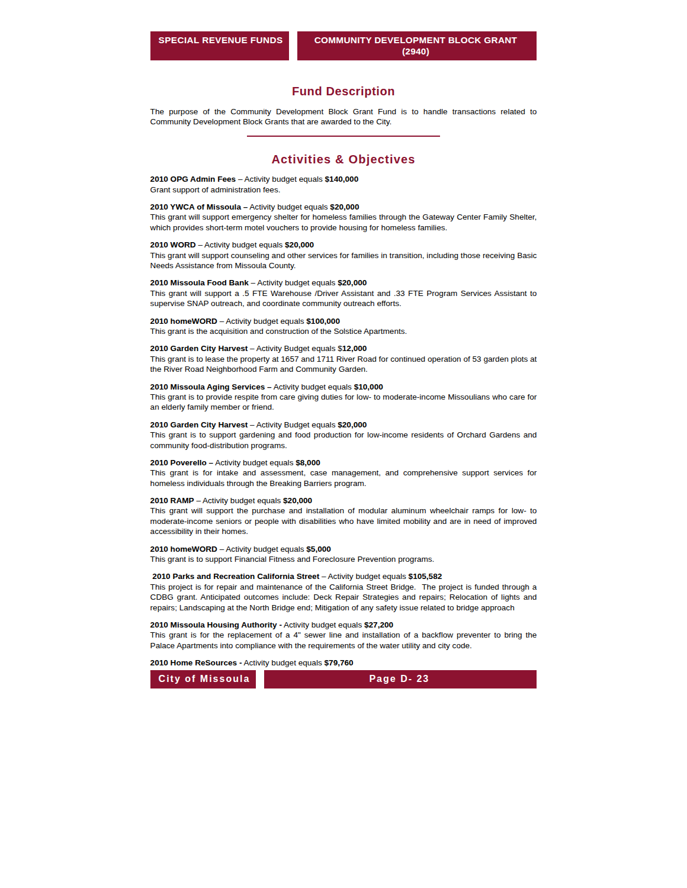SPECIAL REVENUE FUNDS
COMMUNITY DEVELOPMENT BLOCK GRANT (2940)
Fund Description
The purpose of the Community Development Block Grant Fund is to handle transactions related to Community Development Block Grants that are awarded to the City.
Activities & Objectives
2010 OPG Admin Fees – Activity budget equals $140,000
Grant support of administration fees.
2010 YWCA of Missoula – Activity budget equals $20,000
This grant will support emergency shelter for homeless families through the Gateway Center Family Shelter, which provides short-term motel vouchers to provide housing for homeless families.
2010 WORD – Activity budget equals $20,000
This grant will support counseling and other services for families in transition, including those receiving Basic Needs Assistance from Missoula County.
2010 Missoula Food Bank – Activity budget equals $20,000
This grant will support a .5 FTE Warehouse /Driver Assistant and .33 FTE Program Services Assistant to supervise SNAP outreach, and coordinate community outreach efforts.
2010 homeWORD – Activity budget equals $100,000
This grant is the acquisition and construction of the Solstice Apartments.
2010 Garden City Harvest – Activity Budget equals $12,000
This grant is to lease the property at 1657 and 1711 River Road for continued operation of 53 garden plots at the River Road Neighborhood Farm and Community Garden.
2010 Missoula Aging Services – Activity budget equals $10,000
This grant is to provide respite from care giving duties for low- to moderate-income Missoulians who care for an elderly family member or friend.
2010 Garden City Harvest – Activity Budget equals $20,000
This grant is to support gardening and food production for low-income residents of Orchard Gardens and community food-distribution programs.
2010 Poverello – Activity budget equals $8,000
This grant is for intake and assessment, case management, and comprehensive support services for homeless individuals through the Breaking Barriers program.
2010 RAMP – Activity budget equals $20,000
This grant will support the purchase and installation of modular aluminum wheelchair ramps for low- to moderate-income seniors or people with disabilities who have limited mobility and are in need of improved accessibility in their homes.
2010 homeWORD – Activity budget equals $5,000
This grant is to support Financial Fitness and Foreclosure Prevention programs.
2010 Parks and Recreation California Street – Activity budget equals $105,582
This project is for repair and maintenance of the California Street Bridge. The project is funded through a CDBG grant. Anticipated outcomes include: Deck Repair Strategies and repairs; Relocation of lights and repairs; Landscaping at the North Bridge end; Mitigation of any safety issue related to bridge approach
2010 Missoula Housing Authority - Activity budget equals $27,200
This grant is for the replacement of a 4" sewer line and installation of a backflow preventer to bring the Palace Apartments into compliance with the requirements of the water utility and city code.
2010 Home ReSources - Activity budget equals $79,760
This grant is for the interior remodel of the Home ReSources Building at 1515 Wyoming.
City of Missoula
Page D- 23